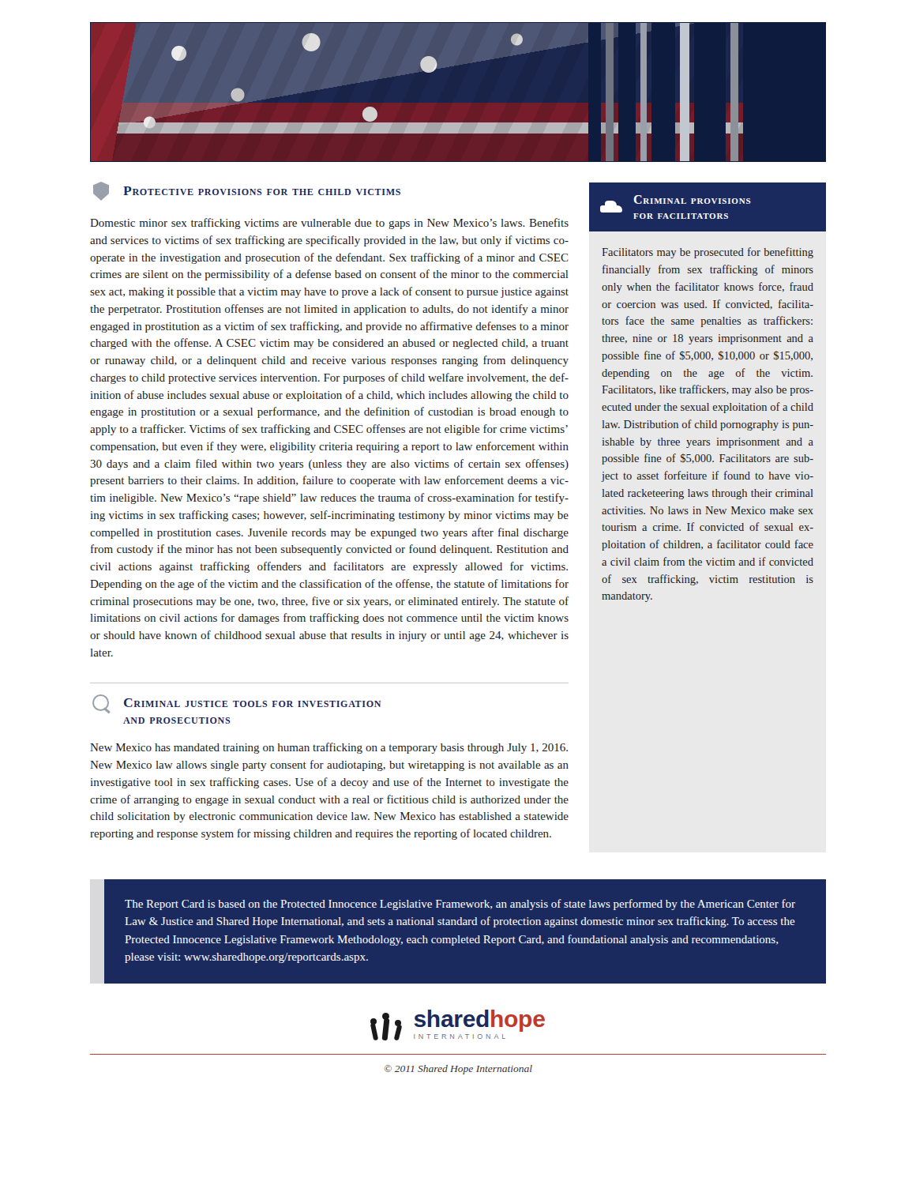Protective provisions for the child victims
Domestic minor sex trafficking victims are vulnerable due to gaps in New Mexico’s laws. Benefits and services to victims of sex trafficking are specifically provided in the law, but only if victims cooperate in the investigation and prosecution of the defendant. Sex trafficking of a minor and CSEC crimes are silent on the permissibility of a defense based on consent of the minor to the commercial sex act, making it possible that a victim may have to prove a lack of consent to pursue justice against the perpetrator. Prostitution offenses are not limited in application to adults, do not identify a minor engaged in prostitution as a victim of sex trafficking, and provide no affirmative defenses to a minor charged with the offense. A CSEC victim may be considered an abused or neglected child, a truant or runaway child, or a delinquent child and receive various responses ranging from delinquency charges to child protective services intervention. For purposes of child welfare involvement, the definition of abuse includes sexual abuse or exploitation of a child, which includes allowing the child to engage in prostitution or a sexual performance, and the definition of custodian is broad enough to apply to a trafficker. Victims of sex trafficking and CSEC offenses are not eligible for crime victims’ compensation, but even if they were, eligibility criteria requiring a report to law enforcement within 30 days and a claim filed within two years (unless they are also victims of certain sex offenses) present barriers to their claims. In addition, failure to cooperate with law enforcement deems a victim ineligible. New Mexico’s “rape shield” law reduces the trauma of cross-examination for testifying victims in sex trafficking cases; however, self-incriminating testimony by minor victims may be compelled in prostitution cases. Juvenile records may be expunged two years after final discharge from custody if the minor has not been subsequently convicted or found delinquent. Restitution and civil actions against trafficking offenders and facilitators are expressly allowed for victims. Depending on the age of the victim and the classification of the offense, the statute of limitations for criminal prosecutions may be one, two, three, five or six years, or eliminated entirely. The statute of limitations on civil actions for damages from trafficking does not commence until the victim knows or should have known of childhood sexual abuse that results in injury or until age 24, whichever is later.
Criminal justice tools for investigation
and prosecutions
New Mexico has mandated training on human trafficking on a temporary basis through July 1, 2016. New Mexico law allows single party consent for audiotaping, but wiretapping is not available as an investigative tool in sex trafficking cases. Use of a decoy and use of the Internet to investigate the crime of arranging to engage in sexual conduct with a real or fictitious child is authorized under the child solicitation by electronic communication device law. New Mexico has established a statewide reporting and response system for missing children and requires the reporting of located children.
Criminal provisions
for facilitators
Facilitators may be prosecuted for benefitting financially from sex trafficking of minors only when the facilitator knows force, fraud or coercion was used. If convicted, facilitators face the same penalties as traffickers: three, nine or 18 years imprisonment and a possible fine of $5,000, $10,000 or $15,000, depending on the age of the victim. Facilitators, like traffickers, may also be prosecuted under the sexual exploitation of a child law. Distribution of child pornography is punishable by three years imprisonment and a possible fine of $5,000. Facilitators are subject to asset forfeiture if found to have violated racketeering laws through their criminal activities. No laws in New Mexico make sex tourism a crime. If convicted of sexual exploitation of children, a facilitator could face a civil claim from the victim and if convicted of sex trafficking, victim restitution is mandatory.
The Report Card is based on the Protected Innocence Legislative Framework, an analysis of state laws performed by the American Center for Law & Justice and Shared Hope International, and sets a national standard of protection against domestic minor sex trafficking. To access the Protected Innocence Legislative Framework Methodology, each completed Report Card, and foundational analysis and recommendations, please visit: www.sharedhope.org/reportcards.aspx.
shared hope
International
© 2011 Shared Hope International